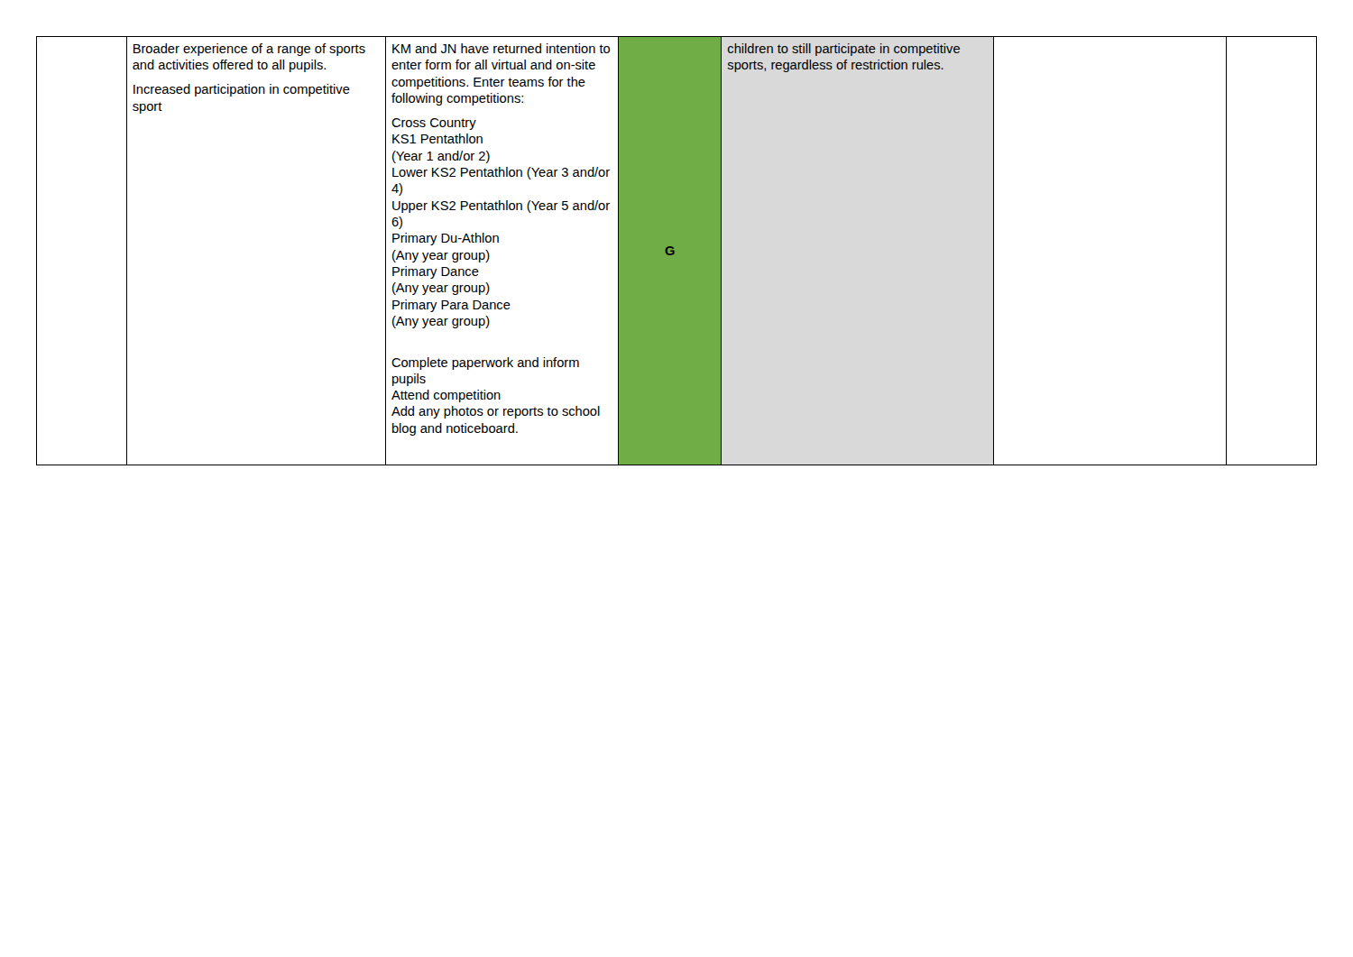| | Broader experience of a range of sports and activities offered to all pupils. Increased participation in competitive sport | KM and JN have returned intention to enter form for all virtual and on-site competitions. Enter teams for the following competitions: Cross Country KS1 Pentathlon (Year 1 and/or 2) Lower KS2 Pentathlon (Year 3 and/or 4) Upper KS2 Pentathlon (Year 5 and/or 6) Primary Du-Athlon (Any year group) Primary Dance (Any year group) Primary Para Dance (Any year group) Complete paperwork and inform pupils Attend competition Add any photos or reports to school blog and noticeboard. | G | children to still participate in competitive sports, regardless of restriction rules. | | |